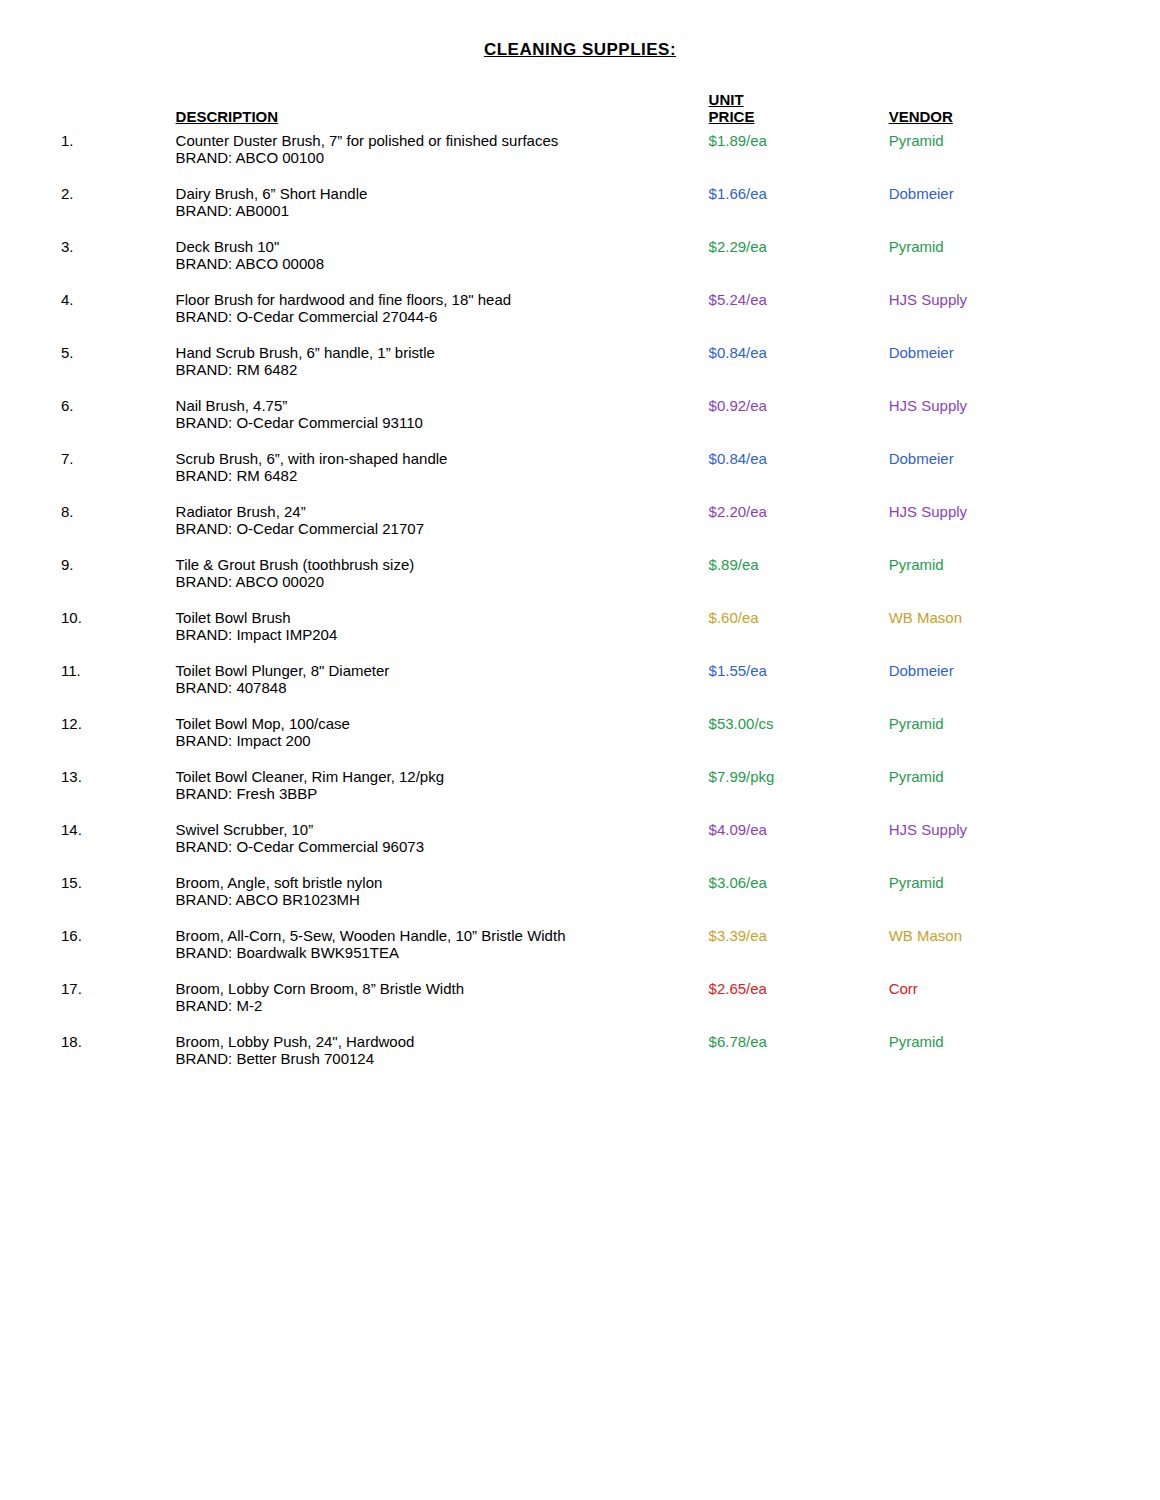CLEANING SUPPLIES:
| | DESCRIPTION | UNIT PRICE | VENDOR |
| --- | --- | --- | --- |
| 1. | Counter Duster Brush, 7” for polished or finished surfaces BRAND: ABCO 00100 | $1.89/ea | Pyramid |
| 2. | Dairy Brush, 6” Short Handle BRAND: AB0001 | $1.66/ea | Dobmeier |
| 3. | Deck Brush 10" BRAND: ABCO 00008 | $2.29/ea | Pyramid |
| 4. | Floor Brush for hardwood and fine floors, 18" head BRAND: O-Cedar Commercial 27044-6 | $5.24/ea | HJS Supply |
| 5. | Hand Scrub Brush, 6” handle, 1” bristle BRAND: RM 6482 | $0.84/ea | Dobmeier |
| 6. | Nail Brush, 4.75” BRAND: O-Cedar Commercial 93110 | $0.92/ea | HJS Supply |
| 7. | Scrub Brush, 6”, with iron-shaped handle BRAND: RM 6482 | $0.84/ea | Dobmeier |
| 8. | Radiator Brush, 24” BRAND: O-Cedar Commercial 21707 | $2.20/ea | HJS Supply |
| 9. | Tile & Grout Brush (toothbrush size) BRAND: ABCO 00020 | $.89/ea | Pyramid |
| 10. | Toilet Bowl Brush BRAND: Impact IMP204 | $.60/ea | WB Mason |
| 11. | Toilet Bowl Plunger, 8" Diameter BRAND: 407848 | $1.55/ea | Dobmeier |
| 12. | Toilet Bowl Mop, 100/case BRAND: Impact 200 | $53.00/cs | Pyramid |
| 13. | Toilet Bowl Cleaner, Rim Hanger, 12/pkg BRAND: Fresh 3BBP | $7.99/pkg | Pyramid |
| 14. | Swivel Scrubber, 10” BRAND: O-Cedar Commercial 96073 | $4.09/ea | HJS Supply |
| 15. | Broom, Angle, soft bristle nylon BRAND: ABCO BR1023MH | $3.06/ea | Pyramid |
| 16. | Broom, All-Corn, 5-Sew, Wooden Handle, 10” Bristle Width BRAND: Boardwalk BWK951TEA | $3.39/ea | WB Mason |
| 17. | Broom, Lobby Corn Broom, 8” Bristle Width BRAND: M-2 | $2.65/ea | Corr |
| 18. | Broom, Lobby Push, 24", Hardwood BRAND: Better Brush 700124 | $6.78/ea | Pyramid |